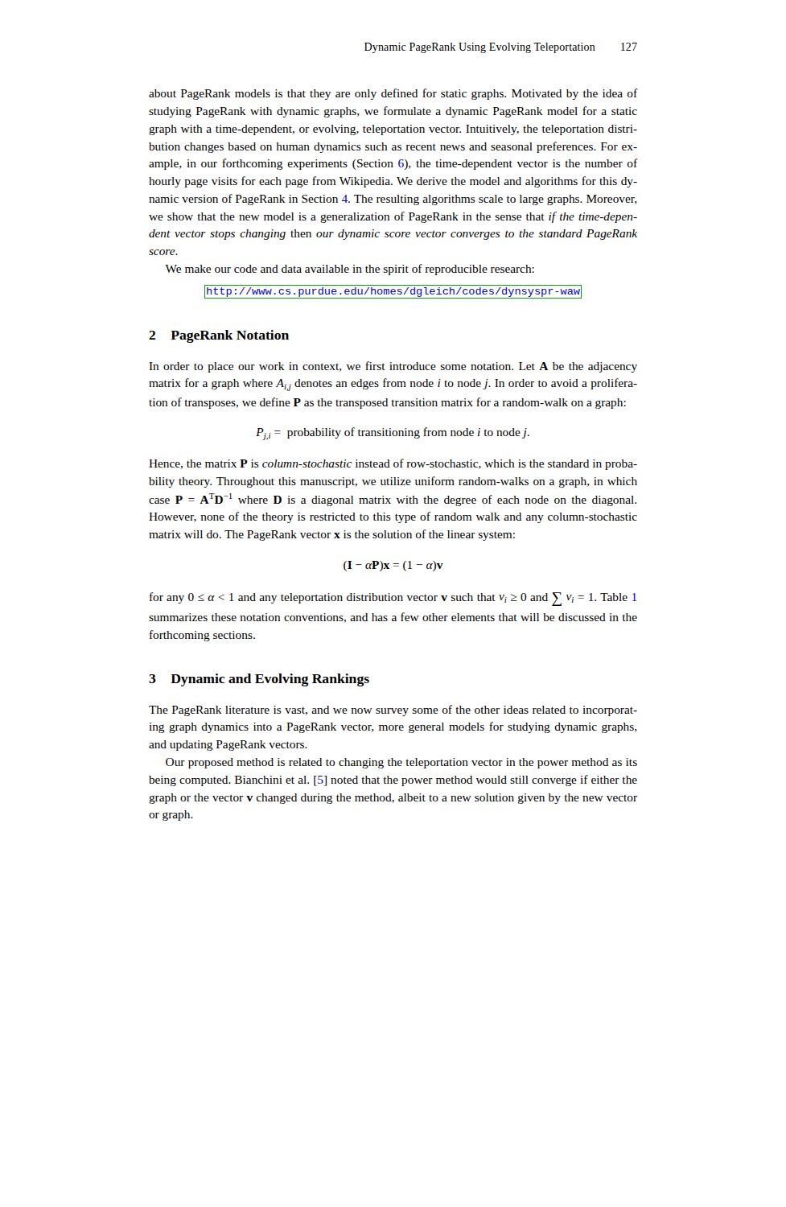Dynamic PageRank Using Evolving Teleportation127
about PageRank models is that they are only defined for static graphs. Motivated by the idea of studying PageRank with dynamic graphs, we formulate a dynamic PageRank model for a static graph with a time-dependent, or evolving, teleportation vector. Intuitively, the teleportation distribution changes based on human dynamics such as recent news and seasonal preferences. For example, in our forthcoming experiments (Section 6), the time-dependent vector is the number of hourly page visits for each page from Wikipedia. We derive the model and algorithms for this dynamic version of PageRank in Section 4. The resulting algorithms scale to large graphs. Moreover, we show that the new model is a generalization of PageRank in the sense that if the time-dependent vector stops changing then our dynamic score vector converges to the standard PageRank score.
We make our code and data available in the spirit of reproducible research:
http://www.cs.purdue.edu/homes/dgleich/codes/dynsyspr-waw
2 PageRank Notation
In order to place our work in context, we first introduce some notation. Let A be the adjacency matrix for a graph where Ai,j denotes an edges from node i to node j. In order to avoid a proliferation of transposes, we define P as the transposed transition matrix for a random-walk on a graph:
Pj,i = probability of transitioning from node i to node j.
Hence, the matrix P is column-stochastic instead of row-stochastic, which is the standard in probability theory. Throughout this manuscript, we utilize uniform random-walks on a graph, in which case P = ATD−1 where D is a diagonal matrix with the degree of each node on the diagonal. However, none of the theory is restricted to this type of random walk and any column-stochastic matrix will do. The PageRank vector x is the solution of the linear system:
(I − αP)x = (1 − α)v
for any 0 ≤ α < 1 and any teleportation distribution vector v such that vi ≥ 0 and ∑ vi = 1. Table 1 summarizes these notation conventions, and has a few other elements that will be discussed in the forthcoming sections.
3 Dynamic and Evolving Rankings
The PageRank literature is vast, and we now survey some of the other ideas related to incorporating graph dynamics into a PageRank vector, more general models for studying dynamic graphs, and updating PageRank vectors.
Our proposed method is related to changing the teleportation vector in the power method as its being computed. Bianchini et al. [5] noted that the power method would still converge if either the graph or the vector v changed during the method, albeit to a new solution given by the new vector or graph.